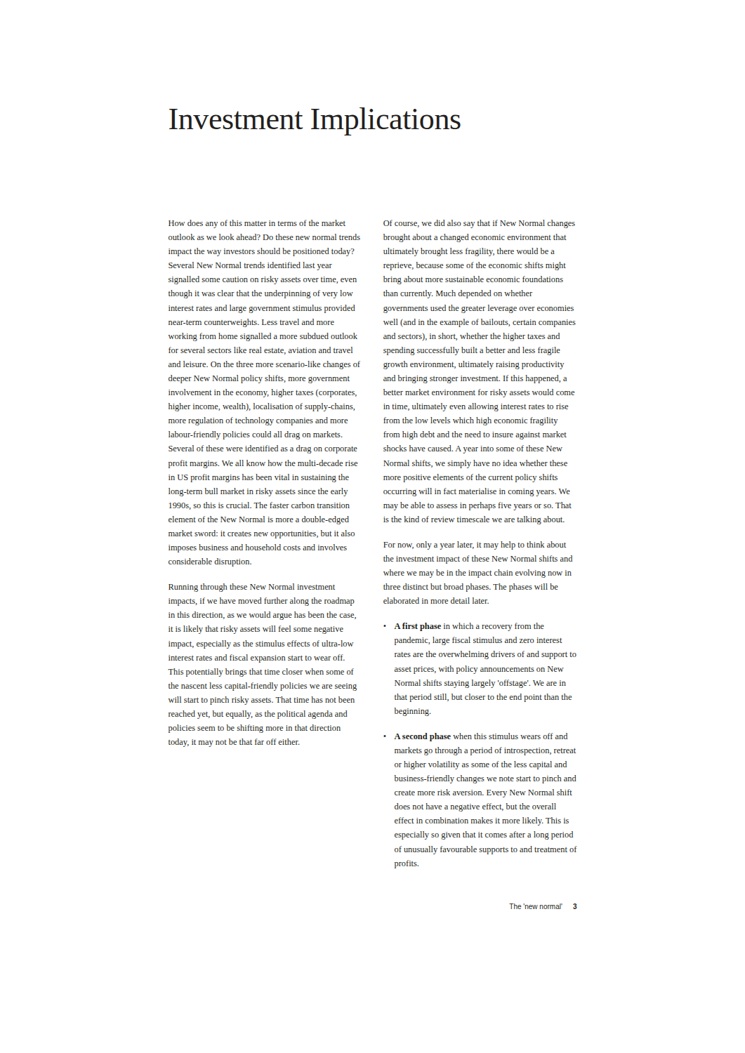Investment Implications
How does any of this matter in terms of the market outlook as we look ahead? Do these new normal trends impact the way investors should be positioned today? Several New Normal trends identified last year signalled some caution on risky assets over time, even though it was clear that the underpinning of very low interest rates and large government stimulus provided near-term counterweights. Less travel and more working from home signalled a more subdued outlook for several sectors like real estate, aviation and travel and leisure. On the three more scenario-like changes of deeper New Normal policy shifts, more government involvement in the economy, higher taxes (corporates, higher income, wealth), localisation of supply-chains, more regulation of technology companies and more labour-friendly policies could all drag on markets. Several of these were identified as a drag on corporate profit margins. We all know how the multi-decade rise in US profit margins has been vital in sustaining the long-term bull market in risky assets since the early 1990s, so this is crucial. The faster carbon transition element of the New Normal is more a double-edged market sword: it creates new opportunities, but it also imposes business and household costs and involves considerable disruption.
Running through these New Normal investment impacts, if we have moved further along the roadmap in this direction, as we would argue has been the case, it is likely that risky assets will feel some negative impact, especially as the stimulus effects of ultra-low interest rates and fiscal expansion start to wear off. This potentially brings that time closer when some of the nascent less capital-friendly policies we are seeing will start to pinch risky assets. That time has not been reached yet, but equally, as the political agenda and policies seem to be shifting more in that direction today, it may not be that far off either.
Of course, we did also say that if New Normal changes brought about a changed economic environment that ultimately brought less fragility, there would be a reprieve, because some of the economic shifts might bring about more sustainable economic foundations than currently. Much depended on whether governments used the greater leverage over economies well (and in the example of bailouts, certain companies and sectors), in short, whether the higher taxes and spending successfully built a better and less fragile growth environment, ultimately raising productivity and bringing stronger investment. If this happened, a better market environment for risky assets would come in time, ultimately even allowing interest rates to rise from the low levels which high economic fragility from high debt and the need to insure against market shocks have caused. A year into some of these New Normal shifts, we simply have no idea whether these more positive elements of the current policy shifts occurring will in fact materialise in coming years. We may be able to assess in perhaps five years or so. That is the kind of review timescale we are talking about.
For now, only a year later, it may help to think about the investment impact of these New Normal shifts and where we may be in the impact chain evolving now in three distinct but broad phases. The phases will be elaborated in more detail later.
A first phase in which a recovery from the pandemic, large fiscal stimulus and zero interest rates are the overwhelming drivers of and support to asset prices, with policy announcements on New Normal shifts staying largely 'offstage'. We are in that period still, but closer to the end point than the beginning.
A second phase when this stimulus wears off and markets go through a period of introspection, retreat or higher volatility as some of the less capital and business-friendly changes we note start to pinch and create more risk aversion. Every New Normal shift does not have a negative effect, but the overall effect in combination makes it more likely. This is especially so given that it comes after a long period of unusually favourable supports to and treatment of profits.
The 'new normal'3